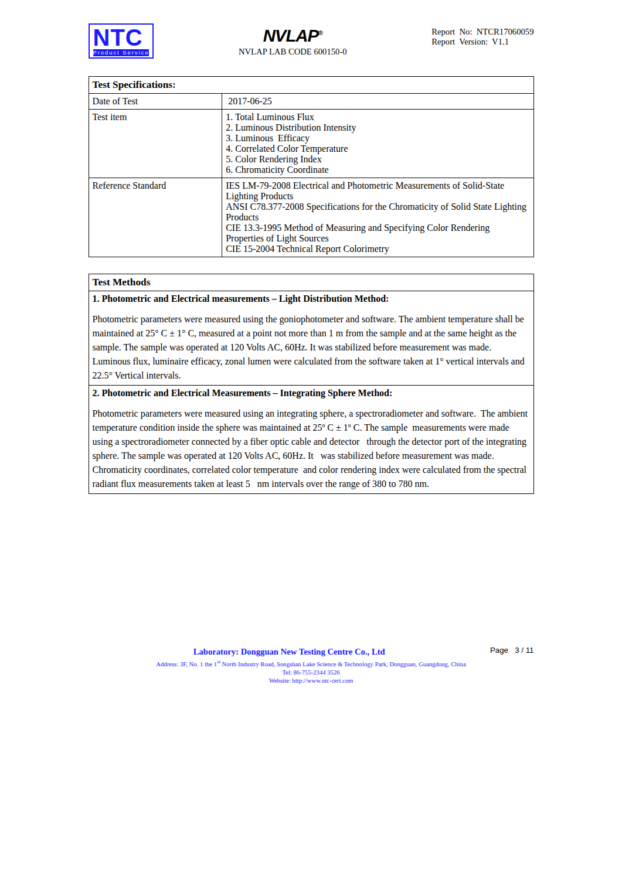NTC
Product Service
NVLAP®
NVLAP LAB CODE 600150-0
Report No: NTCR17060059
Report Version: V1.1
| Test Specifications: |
| Date of Test | 2017-06-25 |
| Test item | 1. Total Luminous Flux 2. Luminous Distribution Intensity 3. Luminous Efficacy 4. Correlated Color Temperature 5. Color Rendering Index 6. Chromaticity Coordinate |
| Reference Standard | IES LM-79-2008 Electrical and Photometric Measurements of Solid-State Lighting Products ANSI C78.377-2008 Specifications for the Chromaticity of Solid State Lighting Products CIE 13.3-1995 Method of Measuring and Specifying Color Rendering Properties of Light Sources CIE 15-2004 Technical Report Colorimetry |
| Test Methods |
| 1. Photometric and Electrical measurements – Light Distribution Method: |
| Photometric parameters were measured using the goniophotometer and software. The ambient temperature shall be maintained at 25° C ± 1° C, measured at a point not more than 1 m from the sample and at the same height as the sample. The sample was operated at 120 Volts AC, 60Hz. It was stabilized before measurement was made. Luminous flux, luminaire efficacy, zonal lumen were calculated from the software taken at 1° vertical intervals and 22.5° Vertical intervals. |
| 2. Photometric and Electrical Measurements – Integrating Sphere Method: |
| Photometric parameters were measured using an integrating sphere, a spectroradiometer and software. The ambient temperature condition inside the sphere was maintained at 25º C ± 1º C. The sample measurements were made using a spectroradiometer connected by a fiber optic cable and detector through the detector port of the integrating sphere. The sample was operated at 120 Volts AC, 60Hz. It was stabilized before measurement was made. Chromaticity coordinates, correlated color temperature and color rendering index were calculated from the spectral radiant flux measurements taken at least 5 nm intervals over the range of 380 to 780 nm. |
Page 3 / 11
Laboratory: Dongguan New Testing Centre Co., Ltd
Address: 3F, No. 1 the 1st North Industry Road, Songshan Lake Science & Technology Park, Dongguan, Guangdong, China
Tel: 86-755-2344 3526
Website: http://www.ntc-cert.com